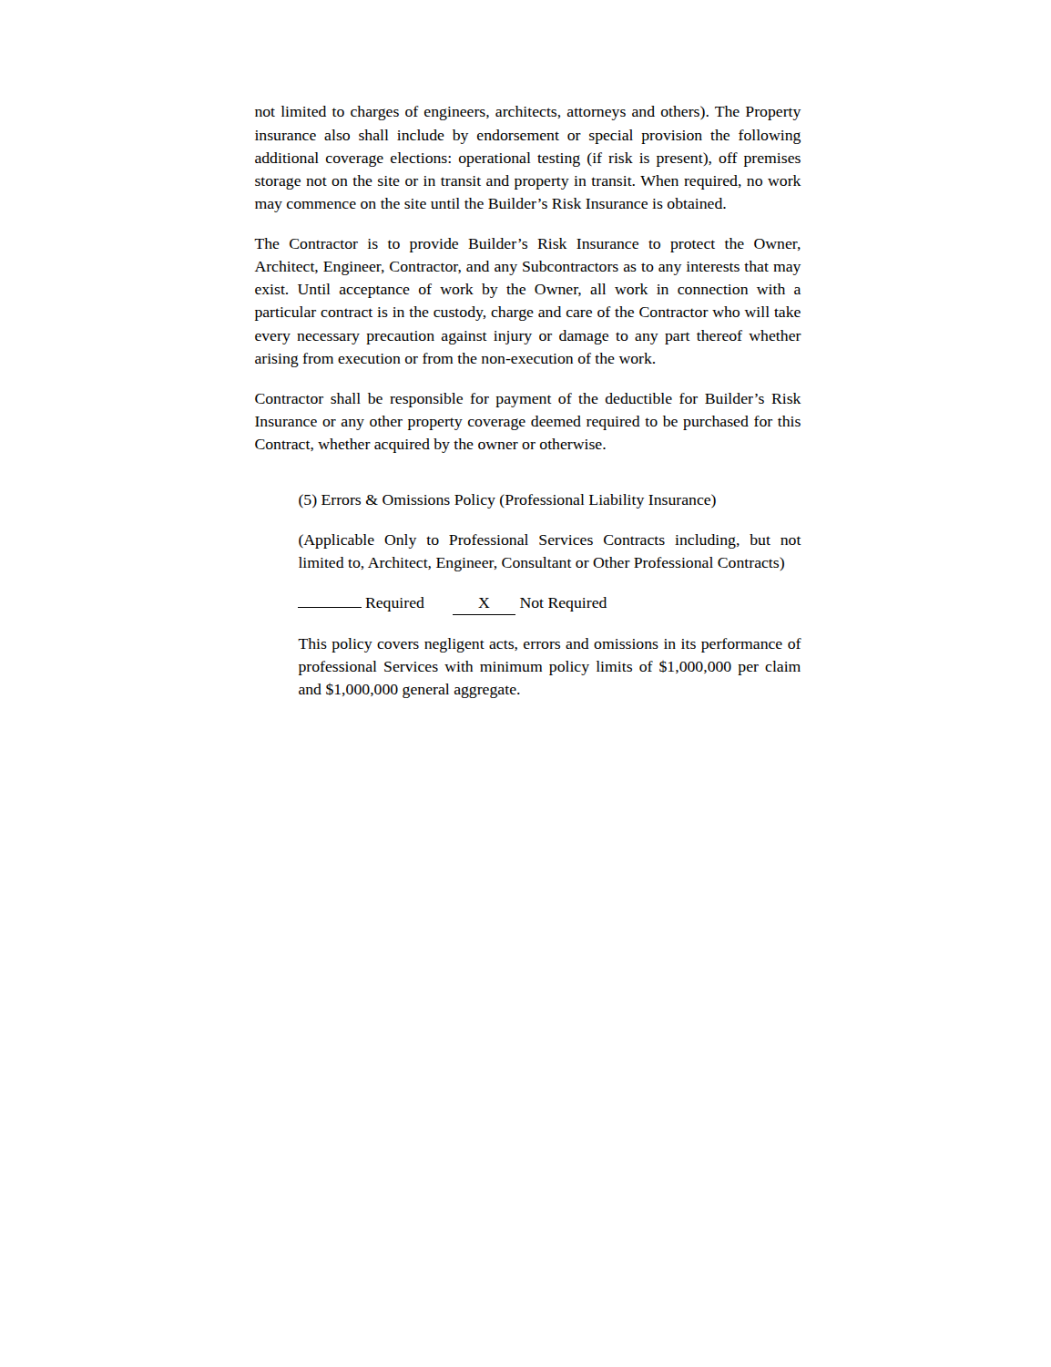not limited to charges of engineers, architects, attorneys and others). The Property insurance also shall include by endorsement or special provision the following additional coverage elections: operational testing (if risk is present), off premises storage not on the site or in transit and property in transit. When required, no work may commence on the site until the Builder’s Risk Insurance is obtained.
The Contractor is to provide Builder’s Risk Insurance to protect the Owner, Architect, Engineer, Contractor, and any Subcontractors as to any interests that may exist. Until acceptance of work by the Owner, all work in connection with a particular contract is in the custody, charge and care of the Contractor who will take every necessary precaution against injury or damage to any part thereof whether arising from execution or from the non-execution of the work.
Contractor shall be responsible for payment of the deductible for Builder’s Risk Insurance or any other property coverage deemed required to be purchased for this Contract, whether acquired by the owner or otherwise.
(5) Errors & Omissions Policy (Professional Liability Insurance)
(Applicable Only to Professional Services Contracts including, but not limited to, Architect, Engineer, Consultant or Other Professional Contracts)
Required X Not Required
This policy covers negligent acts, errors and omissions in its performance of professional Services with minimum policy limits of $1,000,000 per claim and $1,000,000 general aggregate.